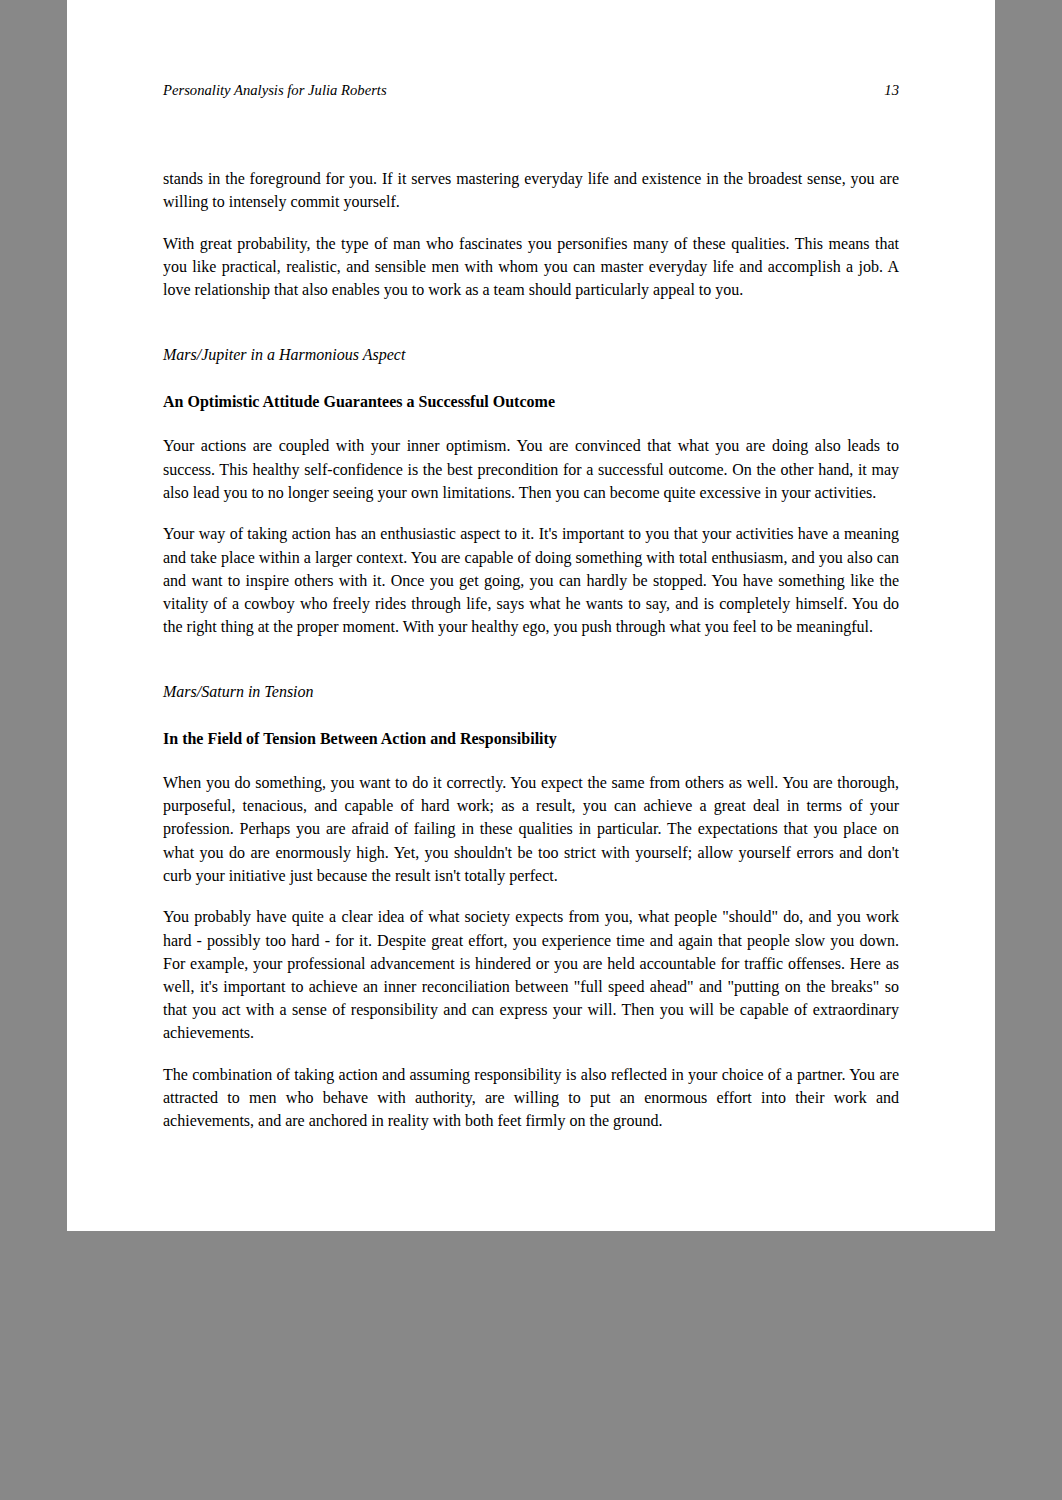Personality Analysis for Julia Roberts 13
stands in the foreground for you. If it serves mastering everyday life and existence in the broadest sense, you are willing to intensely commit yourself.
With great probability, the type of man who fascinates you personifies many of these qualities. This means that you like practical, realistic, and sensible men with whom you can master everyday life and accomplish a job. A love relationship that also enables you to work as a team should particularly appeal to you.
Mars/Jupiter in a Harmonious Aspect
An Optimistic Attitude Guarantees a Successful Outcome
Your actions are coupled with your inner optimism. You are convinced that what you are doing also leads to success. This healthy self-confidence is the best precondition for a successful outcome. On the other hand, it may also lead you to no longer seeing your own limitations. Then you can become quite excessive in your activities.
Your way of taking action has an enthusiastic aspect to it. It's important to you that your activities have a meaning and take place within a larger context. You are capable of doing something with total enthusiasm, and you also can and want to inspire others with it. Once you get going, you can hardly be stopped. You have something like the vitality of a cowboy who freely rides through life, says what he wants to say, and is completely himself. You do the right thing at the proper moment. With your healthy ego, you push through what you feel to be meaningful.
Mars/Saturn in Tension
In the Field of Tension Between Action and Responsibility
When you do something, you want to do it correctly. You expect the same from others as well. You are thorough, purposeful, tenacious, and capable of hard work; as a result, you can achieve a great deal in terms of your profession. Perhaps you are afraid of failing in these qualities in particular. The expectations that you place on what you do are enormously high. Yet, you shouldn't be too strict with yourself; allow yourself errors and don't curb your initiative just because the result isn't totally perfect.
You probably have quite a clear idea of what society expects from you, what people "should" do, and you work hard - possibly too hard - for it. Despite great effort, you experience time and again that people slow you down. For example, your professional advancement is hindered or you are held accountable for traffic offenses. Here as well, it's important to achieve an inner reconciliation between "full speed ahead" and "putting on the breaks" so that you act with a sense of responsibility and can express your will. Then you will be capable of extraordinary achievements.
The combination of taking action and assuming responsibility is also reflected in your choice of a partner. You are attracted to men who behave with authority, are willing to put an enormous effort into their work and achievements, and are anchored in reality with both feet firmly on the ground.